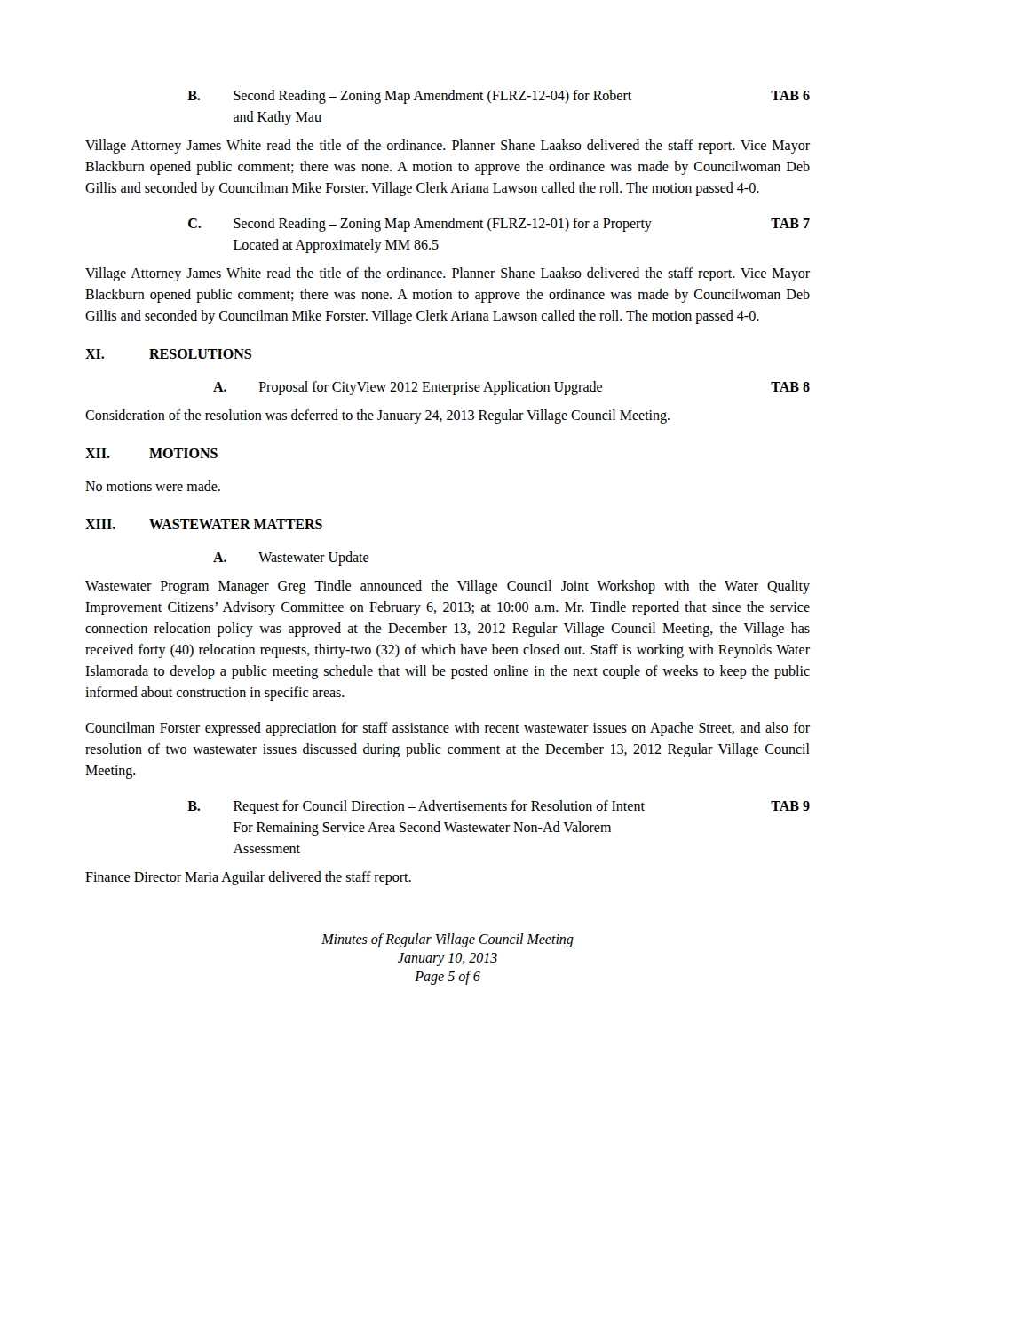B. Second Reading – Zoning Map Amendment (FLRZ-12-04) for Robert
and Kathy Mau
TAB 6
Village Attorney James White read the title of the ordinance. Planner Shane Laakso delivered the staff report. Vice Mayor Blackburn opened public comment; there was none. A motion to approve the ordinance was made by Councilwoman Deb Gillis and seconded by Councilman Mike Forster. Village Clerk Ariana Lawson called the roll. The motion passed 4-0.
C. Second Reading – Zoning Map Amendment (FLRZ-12-01) for a Property
Located at Approximately MM 86.5
TAB 7
Village Attorney James White read the title of the ordinance. Planner Shane Laakso delivered the staff report. Vice Mayor Blackburn opened public comment; there was none. A motion to approve the ordinance was made by Councilwoman Deb Gillis and seconded by Councilman Mike Forster. Village Clerk Ariana Lawson called the roll. The motion passed 4-0.
XI. RESOLUTIONS
A. Proposal for CityView 2012 Enterprise Application Upgrade
TAB 8
Consideration of the resolution was deferred to the January 24, 2013 Regular Village Council Meeting.
XII. MOTIONS
No motions were made.
XIII. WASTEWATER MATTERS
A. Wastewater Update
Wastewater Program Manager Greg Tindle announced the Village Council Joint Workshop with the Water Quality Improvement Citizens’ Advisory Committee on February 6, 2013; at 10:00 a.m. Mr. Tindle reported that since the service connection relocation policy was approved at the December 13, 2012 Regular Village Council Meeting, the Village has received forty (40) relocation requests, thirty-two (32) of which have been closed out. Staff is working with Reynolds Water Islamorada to develop a public meeting schedule that will be posted online in the next couple of weeks to keep the public informed about construction in specific areas.
Councilman Forster expressed appreciation for staff assistance with recent wastewater issues on Apache Street, and also for resolution of two wastewater issues discussed during public comment at the December 13, 2012 Regular Village Council Meeting.
B. Request for Council Direction – Advertisements for Resolution of Intent
For Remaining Service Area Second Wastewater Non-Ad Valorem
Assessment
TAB 9
Finance Director Maria Aguilar delivered the staff report.
Minutes of Regular Village Council Meeting
January 10, 2013
Page 5 of 6